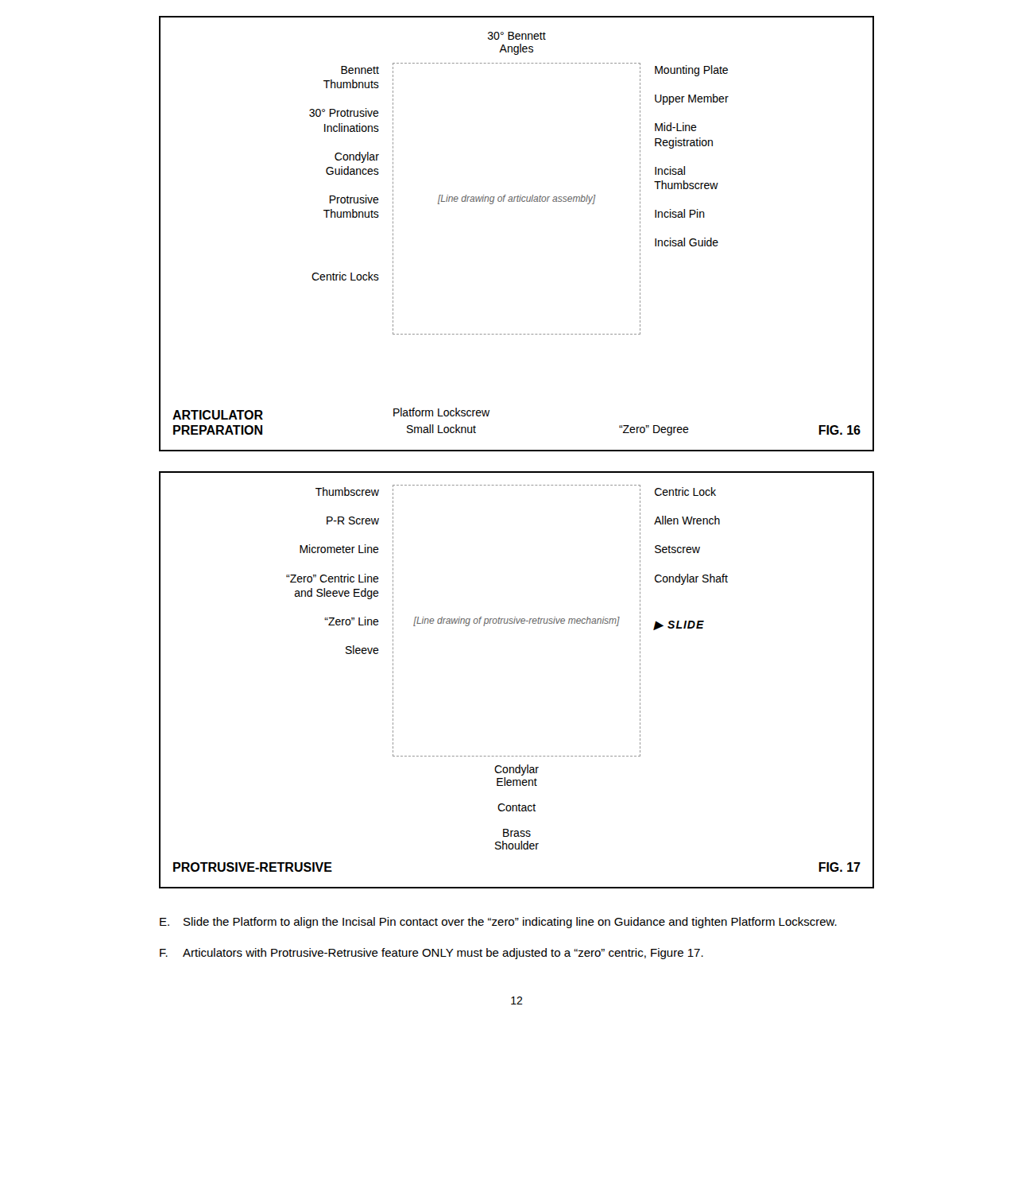30° Bennett
Angles
Bennett
Thumbnuts
30° Protrusive
Inclinations
Condylar
Guidances
Protrusive
Thumbnuts
Centric Locks
[Line drawing of articulator assembly]
Mounting Plate
Upper Member
Mid-Line
Registration
Incisal
Thumbscrew
Incisal Pin
Incisal Guide
ARTICULATOR
PREPARATION
Platform Lockscrew
Small Locknut
“Zero” Degree
FIG. 16
Thumbscrew
P-R Screw
Micrometer Line
“Zero” Centric Line
and Sleeve Edge
“Zero” Line
Sleeve
[Line drawing of protrusive-retrusive mechanism]
Condylar
Element
Contact
Brass
Shoulder
Centric Lock
Allen Wrench
Setscrew
Condylar Shaft
▶ SLIDE
PROTRUSIVE-RETRUSIVE
FIG. 17
E. Slide the Platform to align the Incisal Pin contact over the “zero” indicating line on Guidance and tighten Platform Lockscrew.
F. Articulators with Protrusive-Retrusive feature ONLY must be adjusted to a “zero” centric, Figure 17.
12